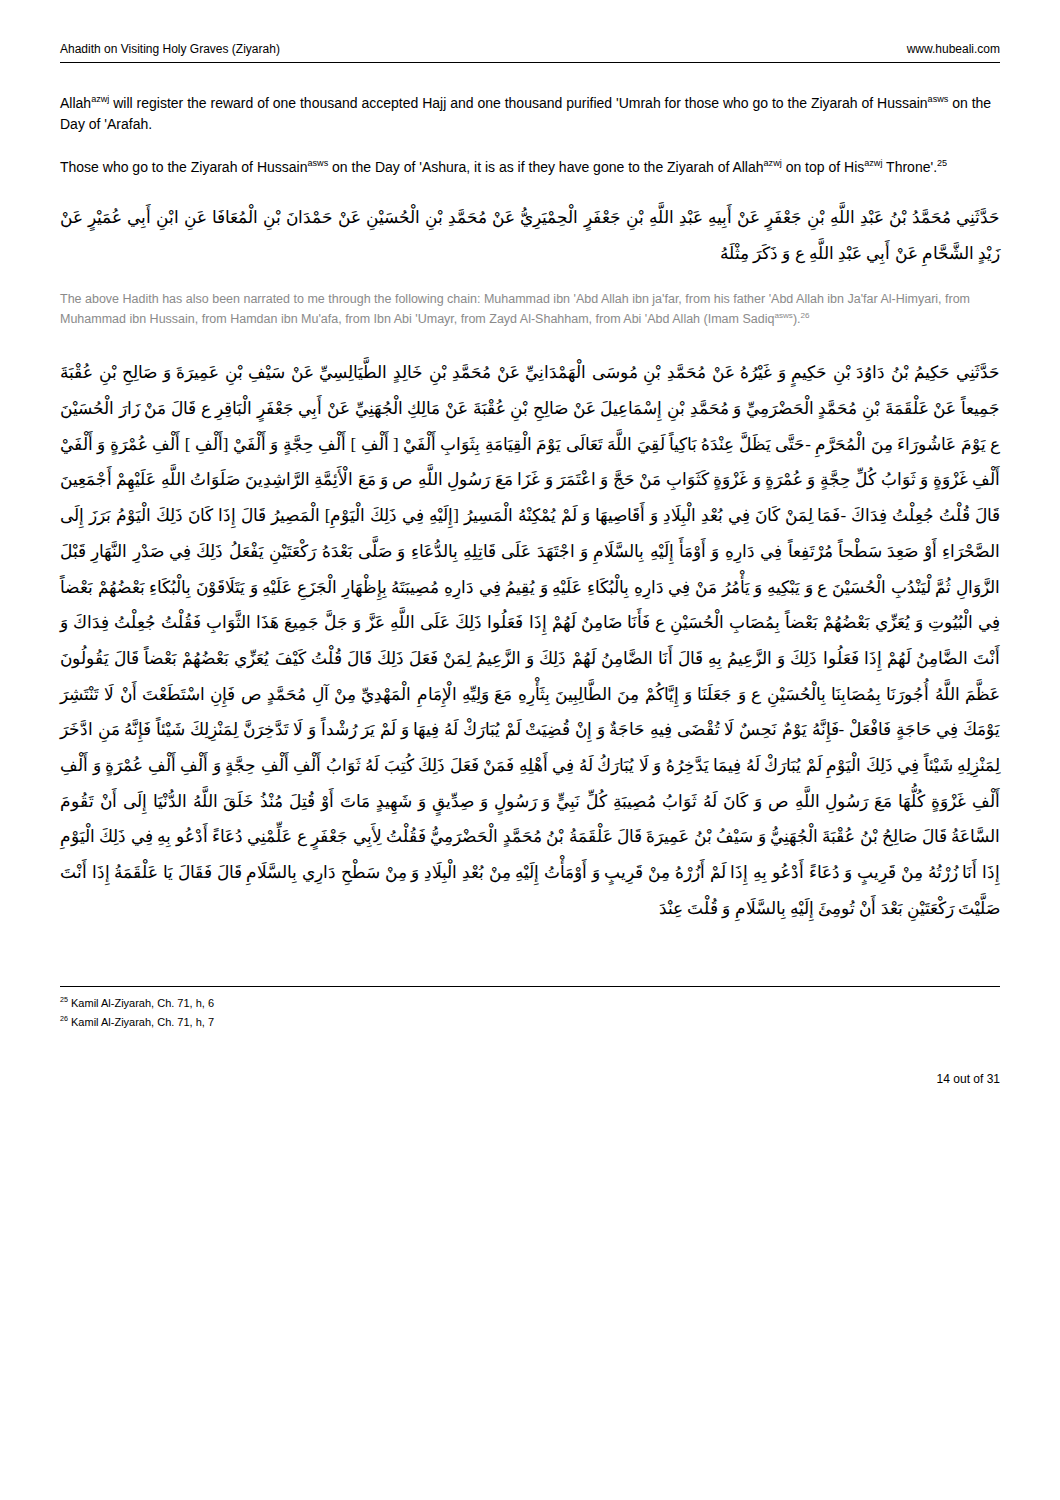Ahadith on Visiting Holy Graves (Ziyarah) www.hubeali.com
Allahazwj will register the reward of one thousand accepted Hajj and one thousand purified 'Umrah for those who go to the Ziyarah of Hussainasws on the Day of 'Arafah.
Those who go to the Ziyarah of Hussainasws on the Day of 'Ashura, it is as if they have gone to the Ziyarah of Allahazwj on top of Hisazwj Throne'.25
حَدَّثَنِي مُحَمَّدُ بْنُ عَبْدِ اللَّهِ بْنِ جَعْفَرٍ عَنْ أَبِيهِ عَبْدِ اللَّهِ بْنِ جَعْفَرٍ الْحِمْيَرِيُّ عَنْ مُحَمَّدِ بْنِ الْحُسَيْنِ عَنْ حَمْدَانَ بْنِ الْمُعَافَا عَنِ ابْنِ أَبِي عُمَيْرٍ عَنْ زَيْدٍ الشَّحَّامِ عَنْ أَبِي عَبْدِ اللَّهِ ع وَ ذَكَرَ مِثْلَهُ
The above Hadith has also been narrated to me through the following chain: Muhammad ibn 'Abd Allah ibn ja'far, from his father 'Abd Allah ibn Ja'far Al-Himyari, from Muhammad ibn Hussain, from Hamdan ibn Mu'afa, from Ibn Abi 'Umayr, from Zayd Al-Shahham, from Abi 'Abd Allah (Imam Sadiqasws).26
حَدَّثَنِي حَكِيمُ بْنُ دَاوُدَ بْنِ حَكِيمٍ وَ غَيْرُهُ عَنْ مُحَمَّدِ بْنِ مُوسَى الْهَمْدَانِيِّ عَنْ مُحَمَّدِ بْنِ خَالِدٍ الطَّيَالِسِيِّ عَنْ سَيْفِ بْنِ عَمِيرَةَ وَ صَالِحِ بْنِ عُقْبَةَ جَمِيعاً عَنْ عَلْقَمَةَ بْنِ مُحَمَّدٍ الْحَضْرَمِيِّ وَ مُحَمَّدِ بْنِ إِسْمَاعِيلَ عَنْ صَالِحِ بْنِ عُقْبَةَ عَنْ مَالِكِ الْجُهَنِيِّ عَنْ أَبِي جَعْفَرٍ الْبَاقِرِ ع قَالَ مَنْ زَارَ الْحُسَيْنَ ع يَوْمَ عَاشُورَاءَ مِنَ الْمُحَرَّمِ ‏-حَتَّى يَظَلَّ عِنْدَهُ بَاكِياً لَقِيَ اللَّهَ تَعَالَى يَوْمَ الْقِيَامَةِ بِثَوَابِ أَلْفَيْ [ أَلْفِ ] أَلْفِ حِجَّةٍ وَ أَلْفَيْ [أَلْفِ ] أَلْفِ عُمْرَةٍ وَ أَلْفَيْ أَلْفِ غَزْوَةٍ وَ ثَوَابُ كُلِّ حِجَّةٍ وَ عُمْرَةٍ وَ غَزْوَةٍ كَثَوَابِ مَنْ حَجَّ وَ اعْتَمَرَ وَ غَزَا مَعَ رَسُولِ اللَّهِ ص وَ مَعَ الْأَئِمَّةِ الرَّاشِدِينَ صَلَوَاتُ اللَّهِ عَلَيْهِمْ أَجْمَعِينَ قَالَ قُلْتُ جُعِلْتُ فِدَاكَ ‏-فَمَا لِمَنْ كَانَ فِي بُعْدِ الْبِلَادِ وَ أَقَاصِيهَا وَ لَمْ يُمْكِنْهُ الْمَسِيرُ [إِلَيْهِ فِي ذَلِكَ الْيَوْمِ] الْمَصِيرُ قَالَ إِذَا كَانَ ذَلِكَ الْيَوْمُ بَرَزَ إِلَى الصَّحْرَاءِ أَوْ صَعِدَ سَطْحاً مُرْتَفِعاً فِي دَارِهِ وَ أَوْمَأَ إِلَيْهِ بِالسَّلَامِ وَ اجْتَهَدَ عَلَى قَاتِلِهِ بِالدُّعَاءِ وَ صَلَّى بَعْدَهُ رَكْعَتَيْنِ يَفْعَلُ ذَلِكَ فِي صَدْرِ النَّهَارِ قَبْلَ الزَّوَالِ ثُمَّ لْيَنْدُبِ الْحُسَيْنَ ع وَ يَبْكِيهِ وَ يَأْمُرُ مَنْ فِي دَارِهِ بِالْبُكَاءِ عَلَيْهِ وَ يُقِيمُ فِي دَارِهِ مُصِيبَتَهُ بِإِظْهَارِ الْجَزَعِ عَلَيْهِ وَ يَتَلَاقَوْنَ بِالْبُكَاءِ بَعْضُهُمْ بَعْضاً فِي الْبُيُوتِ وَ يُعَزِّي بَعْضُهُمْ بَعْضاً بِمُصَابِ الْحُسَيْنِ ع فَأَنَا ضَامِنٌ لَهُمْ إِذَا فَعَلُوا ذَلِكَ عَلَى اللَّهِ عَزَّ وَ جَلَّ جَمِيعَ هَذَا الثَّوَابِ فَقُلْتُ جُعِلْتُ فِدَاكَ وَ أَنْتَ الضَّامِنُ لَهُمْ إِذَا فَعَلُوا ذَلِكَ وَ الزَّعِيمُ بِهِ قَالَ أَنَا الضَّامِنُ لَهُمْ ذَلِكَ وَ الزَّعِيمُ لِمَنْ فَعَلَ ذَلِكَ قَالَ قُلْتُ كَيْفَ يُعَزِّي بَعْضُهُمْ بَعْضاً قَالَ يَقُولُونَ عَظَّمَ اللَّهُ أُجُورَنَا بِمُصَابِنَا بِالْحُسَيْنِ ع وَ جَعَلَنَا وَ إِيَّاكُمْ مِنَ الطَّالِبِينَ بِثَأْرِهِ مَعَ وَلِيِّهِ الْإِمَامِ الْمَهْدِيِّ مِنْ آلِ مُحَمَّدٍ ص فَإِنِ اسْتَطَعْتَ أَنْ لَا تَنْتَشِرَ يَوْمَكَ فِي حَاجَةٍ فَافْعَلْ ‏-فَإِنَّهُ يَوْمٌ نَحِسٌ لَا تُقْضَى فِيهِ حَاجَةٌ وَ إِنْ قُضِيَتْ لَمْ يُبَارَكْ لَهُ فِيهَا وَ لَمْ يَرَ رُشْداً وَ لَا تَدَّخِرَنَّ لِمَنْزِلِكَ شَيْئاً فَإِنَّهُ مَنِ ادَّخَرَ لِمَنْزِلِهِ شَيْئاً فِي ذَلِكَ الْيَوْمِ لَمْ يُبَارَكْ لَهُ فِيمَا يَدَّخِرُهُ وَ لَا يُبَارَكُ لَهُ فِي أَهْلِهِ فَمَنْ فَعَلَ ذَلِكَ كُتِبَ لَهُ ثَوَابُ أَلْفِ أَلْفِ حِجَّةٍ وَ أَلْفِ أَلْفِ عُمْرَةٍ وَ أَلْفِ أَلْفِ غَزْوَةٍ كُلُّهَا مَعَ رَسُولِ اللَّهِ ص وَ كَانَ لَهُ ثَوَابُ مُصِيبَةِ كُلِّ نَبِيٍّ وَ رَسُولٍ وَ صِدِّيقٍ وَ شَهِيدٍ مَاتَ أَوْ قُتِلَ مُنْذُ خَلَقَ اللَّهُ الدُّنْيَا إِلَى أَنْ تَقُومَ السَّاعَةُ قَالَ صَالِحُ بْنُ عُقْبَةَ الْجُهَنِيُّ وَ سَيْفُ بْنُ عَمِيرَةَ قَالَ عَلْقَمَةُ بْنُ مُحَمَّدٍ الْحَضْرَمِيُّ فَقُلْتُ لِأَبِي جَعْفَرٍ ع عَلِّمْنِي دُعَاءً أَدْعُو بِهِ فِي ذَلِكَ الْيَوْمِ إِذَا أَنَا زُرْتُهُ مِنْ قَرِيبٍ وَ دُعَاءً أَدْعُو بِهِ إِذَا لَمْ أَزُرْهُ مِنْ قَرِيبٍ وَ أَوْمَأْتُ إِلَيْهِ مِنْ بُعْدِ الْبِلَادِ وَ مِنْ سَطْحِ دَارِي بِالسَّلَامِ قَالَ فَقَالَ يَا عَلْقَمَةُ إِذَا أَنْتَ صَلَّيْتَ رَكْعَتَيْنِ بَعْدَ أَنْ تُومِئَ إِلَيْهِ بِالسَّلَامِ وَ قُلْتَ عِنْدَ
25 Kamil Al-Ziyarah, Ch. 71, h, 6
26 Kamil Al-Ziyarah, Ch. 71, h, 7
14 out of 31